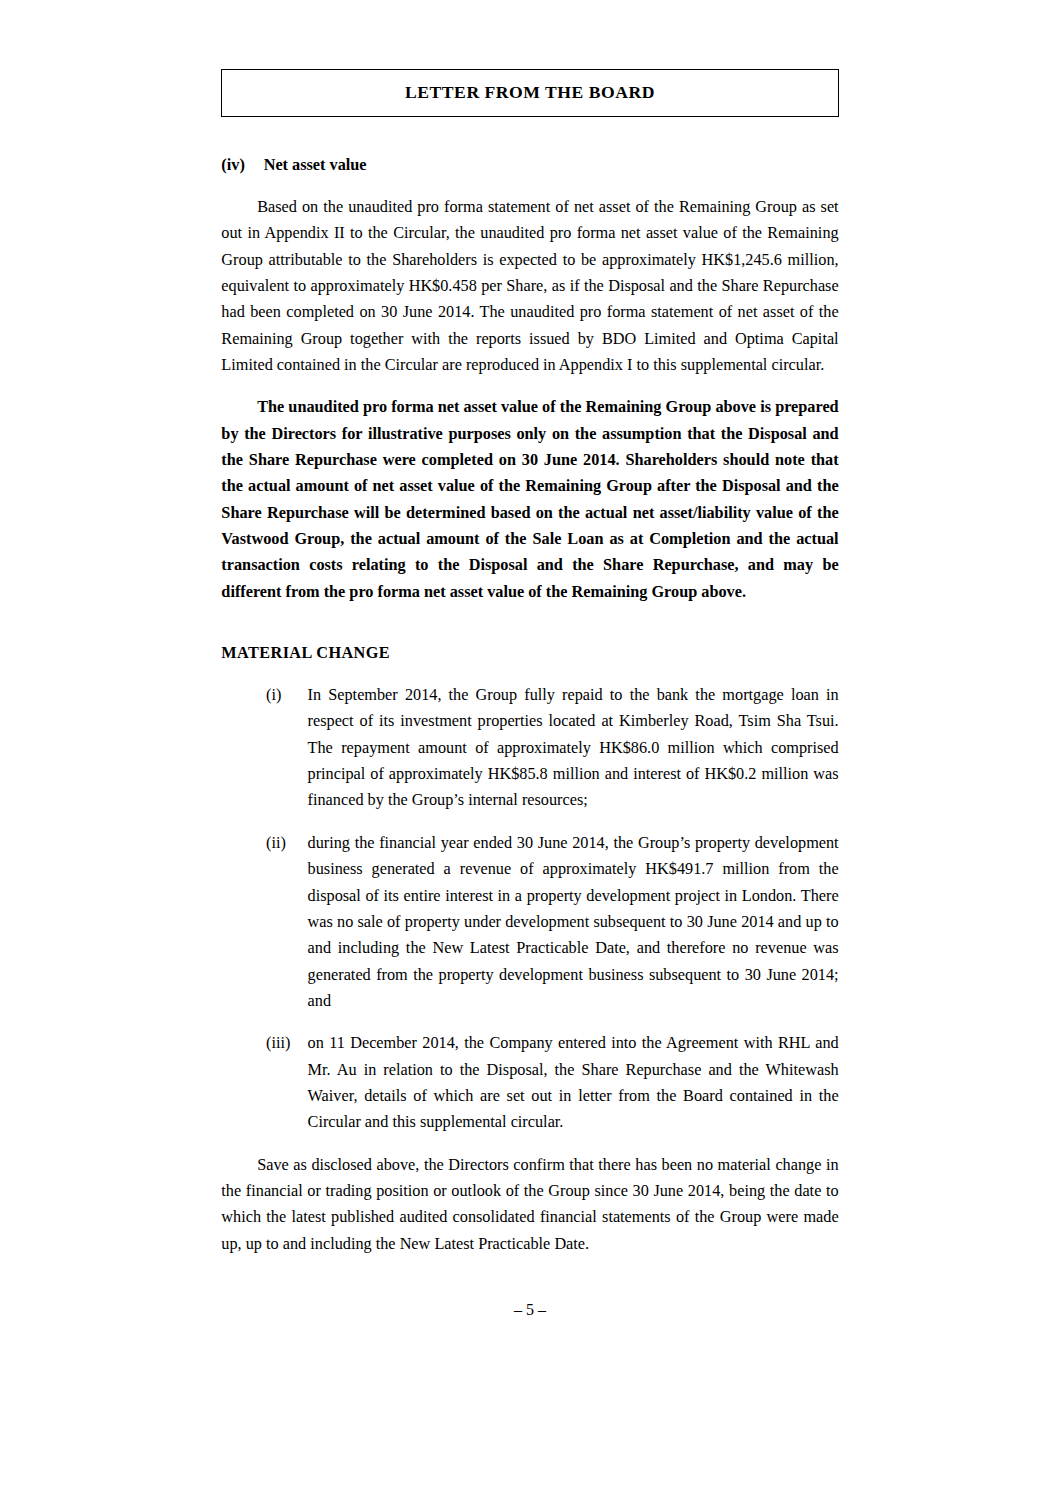LETTER FROM THE BOARD
(iv) Net asset value
Based on the unaudited pro forma statement of net asset of the Remaining Group as set out in Appendix II to the Circular, the unaudited pro forma net asset value of the Remaining Group attributable to the Shareholders is expected to be approximately HK$1,245.6 million, equivalent to approximately HK$0.458 per Share, as if the Disposal and the Share Repurchase had been completed on 30 June 2014. The unaudited pro forma statement of net asset of the Remaining Group together with the reports issued by BDO Limited and Optima Capital Limited contained in the Circular are reproduced in Appendix I to this supplemental circular.
The unaudited pro forma net asset value of the Remaining Group above is prepared by the Directors for illustrative purposes only on the assumption that the Disposal and the Share Repurchase were completed on 30 June 2014. Shareholders should note that the actual amount of net asset value of the Remaining Group after the Disposal and the Share Repurchase will be determined based on the actual net asset/liability value of the Vastwood Group, the actual amount of the Sale Loan as at Completion and the actual transaction costs relating to the Disposal and the Share Repurchase, and may be different from the pro forma net asset value of the Remaining Group above.
MATERIAL CHANGE
(i) In September 2014, the Group fully repaid to the bank the mortgage loan in respect of its investment properties located at Kimberley Road, Tsim Sha Tsui. The repayment amount of approximately HK$86.0 million which comprised principal of approximately HK$85.8 million and interest of HK$0.2 million was financed by the Group’s internal resources;
(ii) during the financial year ended 30 June 2014, the Group’s property development business generated a revenue of approximately HK$491.7 million from the disposal of its entire interest in a property development project in London. There was no sale of property under development subsequent to 30 June 2014 and up to and including the New Latest Practicable Date, and therefore no revenue was generated from the property development business subsequent to 30 June 2014; and
(iii) on 11 December 2014, the Company entered into the Agreement with RHL and Mr. Au in relation to the Disposal, the Share Repurchase and the Whitewash Waiver, details of which are set out in letter from the Board contained in the Circular and this supplemental circular.
Save as disclosed above, the Directors confirm that there has been no material change in the financial or trading position or outlook of the Group since 30 June 2014, being the date to which the latest published audited consolidated financial statements of the Group were made up, up to and including the New Latest Practicable Date.
– 5 –